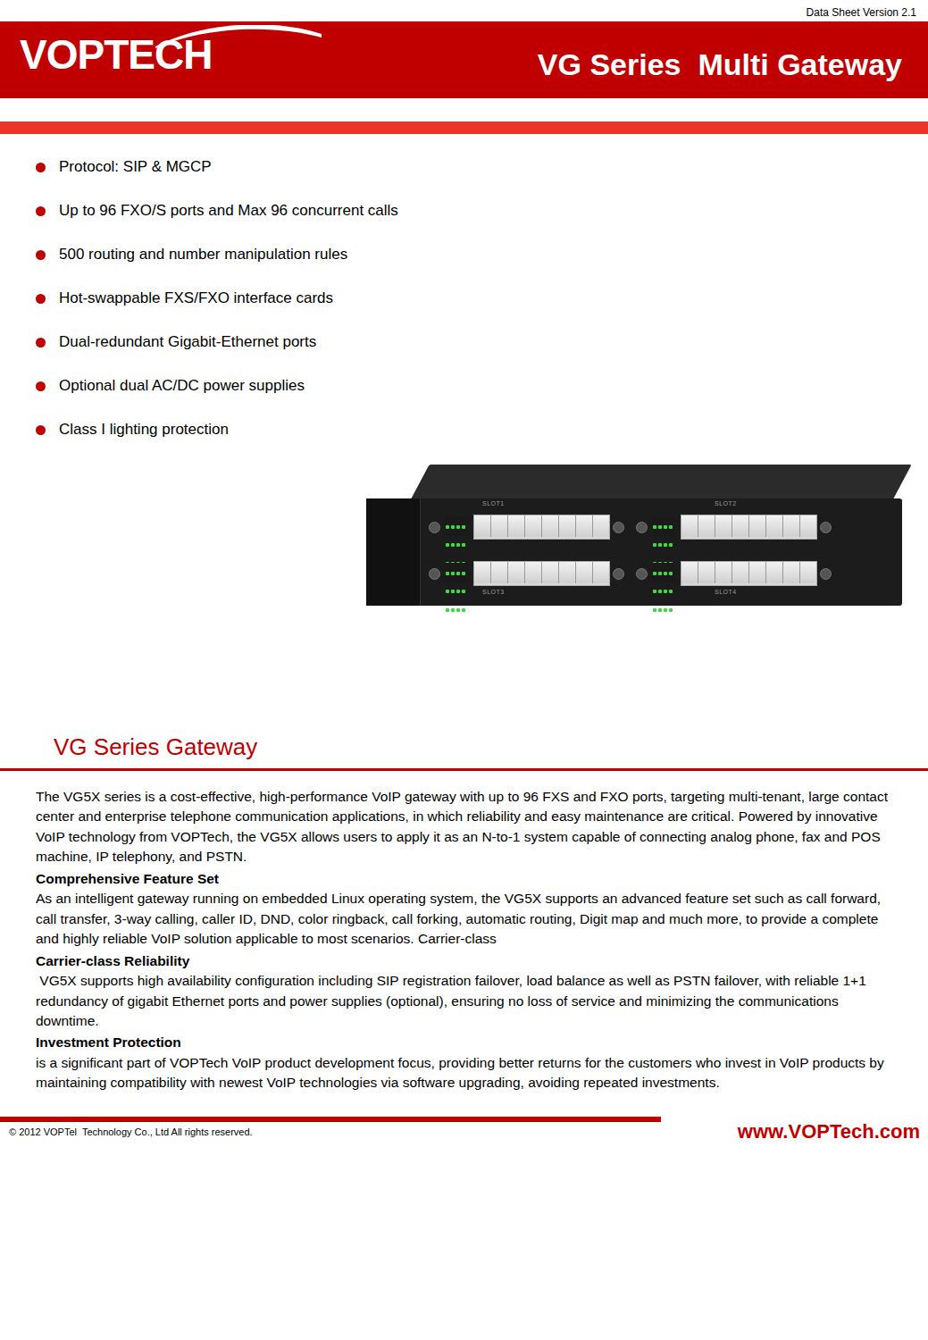Data Sheet Version 2.1
VOP TECH
VG Series Multi Gateway
Protocol: SIP & MGCP
Up to 96 FXO/S ports and Max 96 concurrent calls
500 routing and number manipulation rules
Hot-swappable FXS/FXO interface cards
Dual-redundant Gigabit-Ethernet ports
Optional dual AC/DC power supplies
Class I lighting protection
SLOT1 SLOT2
SLOT3 SLOT4
VG Series Gateway
The VG5X series is a cost-effective, high-performance VoIP gateway with up to 96 FXS and FXO ports, targeting multi-tenant, large contact center and enterprise telephone communication applications, in which reliability and easy maintenance are critical. Powered by innovative VoIP technology from VOPTech, the VG5X allows users to apply it as an N-to-1 system capable of connecting analog phone, fax and POS machine, IP telephony, and PSTN.
Comprehensive Feature Set
As an intelligent gateway running on embedded Linux operating system, the VG5X supports an advanced feature set such as call forward, call transfer, 3-way calling, caller ID, DND, color ringback, call forking, automatic routing, Digit map and much more, to provide a complete and highly reliable VoIP solution applicable to most scenarios. Carrier-class
Carrier-class Reliability
VG5X supports high availability configuration including SIP registration failover, load balance as well as PSTN failover, with reliable 1+1 redundancy of gigabit Ethernet ports and power supplies (optional), ensuring no loss of service and minimizing the communications downtime.
Investment Protection
is a significant part of VOPTech VoIP product development focus, providing better returns for the customers who invest in VoIP products by maintaining compatibility with newest VoIP technologies via software upgrading, avoiding repeated investments.
© 2012 VOPTel Technology Co., Ltd All rights reserved.
www.VOPTech.com